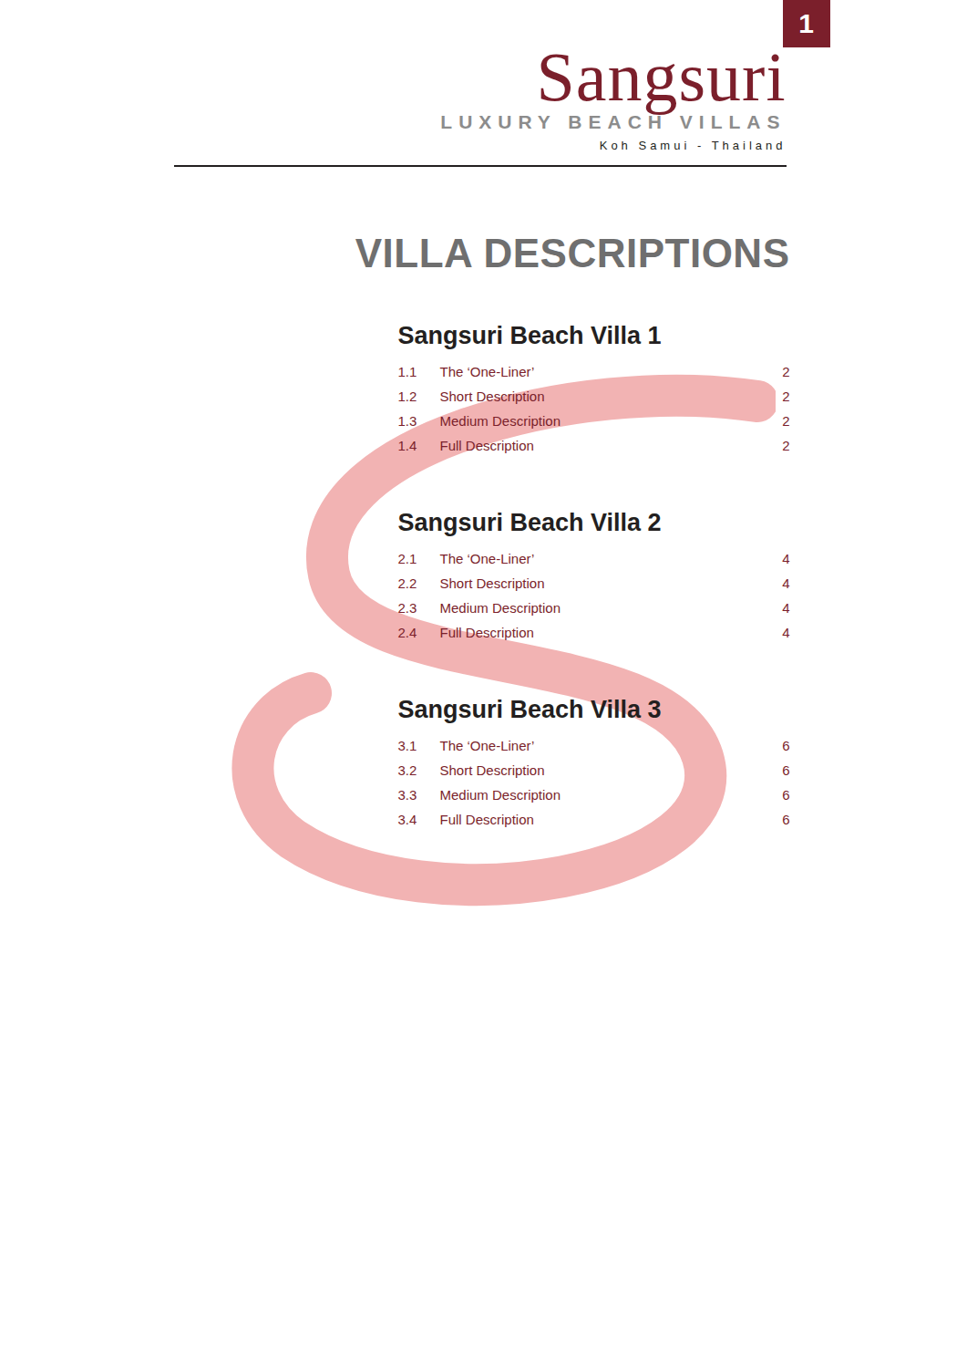1
Sangsuri
LUXURY BEACH VILLAS
Koh Samui - Thailand
VILLA DESCRIPTIONS
Sangsuri Beach Villa 1
1.1 The ‘One-Liner’2
1.2 Short Description 2
1.3 Medium Description 2
1.4 Full Description 2
Sangsuri Beach Villa 2
2.1 The ‘One-Liner’4
2.2 Short Description 4
2.3 Medium Description 4
2.4 Full Description 4
Sangsuri Beach Villa 3
3.1 The ‘One-Liner’6
3.2 Short Description 6
3.3 Medium Description 6
3.4 Full Description 6